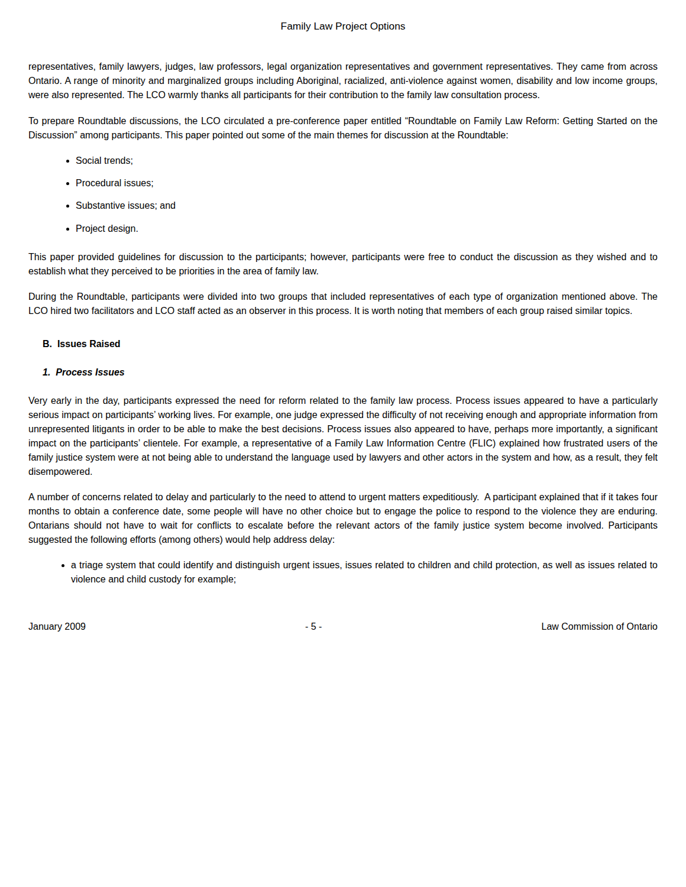Family Law Project Options
representatives, family lawyers, judges, law professors, legal organization representatives and government representatives. They came from across Ontario. A range of minority and marginalized groups including Aboriginal, racialized, anti-violence against women, disability and low income groups, were also represented. The LCO warmly thanks all participants for their contribution to the family law consultation process.
To prepare Roundtable discussions, the LCO circulated a pre-conference paper entitled “Roundtable on Family Law Reform: Getting Started on the Discussion” among participants. This paper pointed out some of the main themes for discussion at the Roundtable:
Social trends;
Procedural issues;
Substantive issues; and
Project design.
This paper provided guidelines for discussion to the participants; however, participants were free to conduct the discussion as they wished and to establish what they perceived to be priorities in the area of family law.
During the Roundtable, participants were divided into two groups that included representatives of each type of organization mentioned above. The LCO hired two facilitators and LCO staff acted as an observer in this process. It is worth noting that members of each group raised similar topics.
B. Issues Raised
1. Process Issues
Very early in the day, participants expressed the need for reform related to the family law process. Process issues appeared to have a particularly serious impact on participants’ working lives. For example, one judge expressed the difficulty of not receiving enough and appropriate information from unrepresented litigants in order to be able to make the best decisions. Process issues also appeared to have, perhaps more importantly, a significant impact on the participants’ clientele. For example, a representative of a Family Law Information Centre (FLIC) explained how frustrated users of the family justice system were at not being able to understand the language used by lawyers and other actors in the system and how, as a result, they felt disempowered.
A number of concerns related to delay and particularly to the need to attend to urgent matters expeditiously. A participant explained that if it takes four months to obtain a conference date, some people will have no other choice but to engage the police to respond to the violence they are enduring. Ontarians should not have to wait for conflicts to escalate before the relevant actors of the family justice system become involved. Participants suggested the following efforts (among others) would help address delay:
a triage system that could identify and distinguish urgent issues, issues related to children and child protection, as well as issues related to violence and child custody for example;
January 2009
- 5 -
Law Commission of Ontario